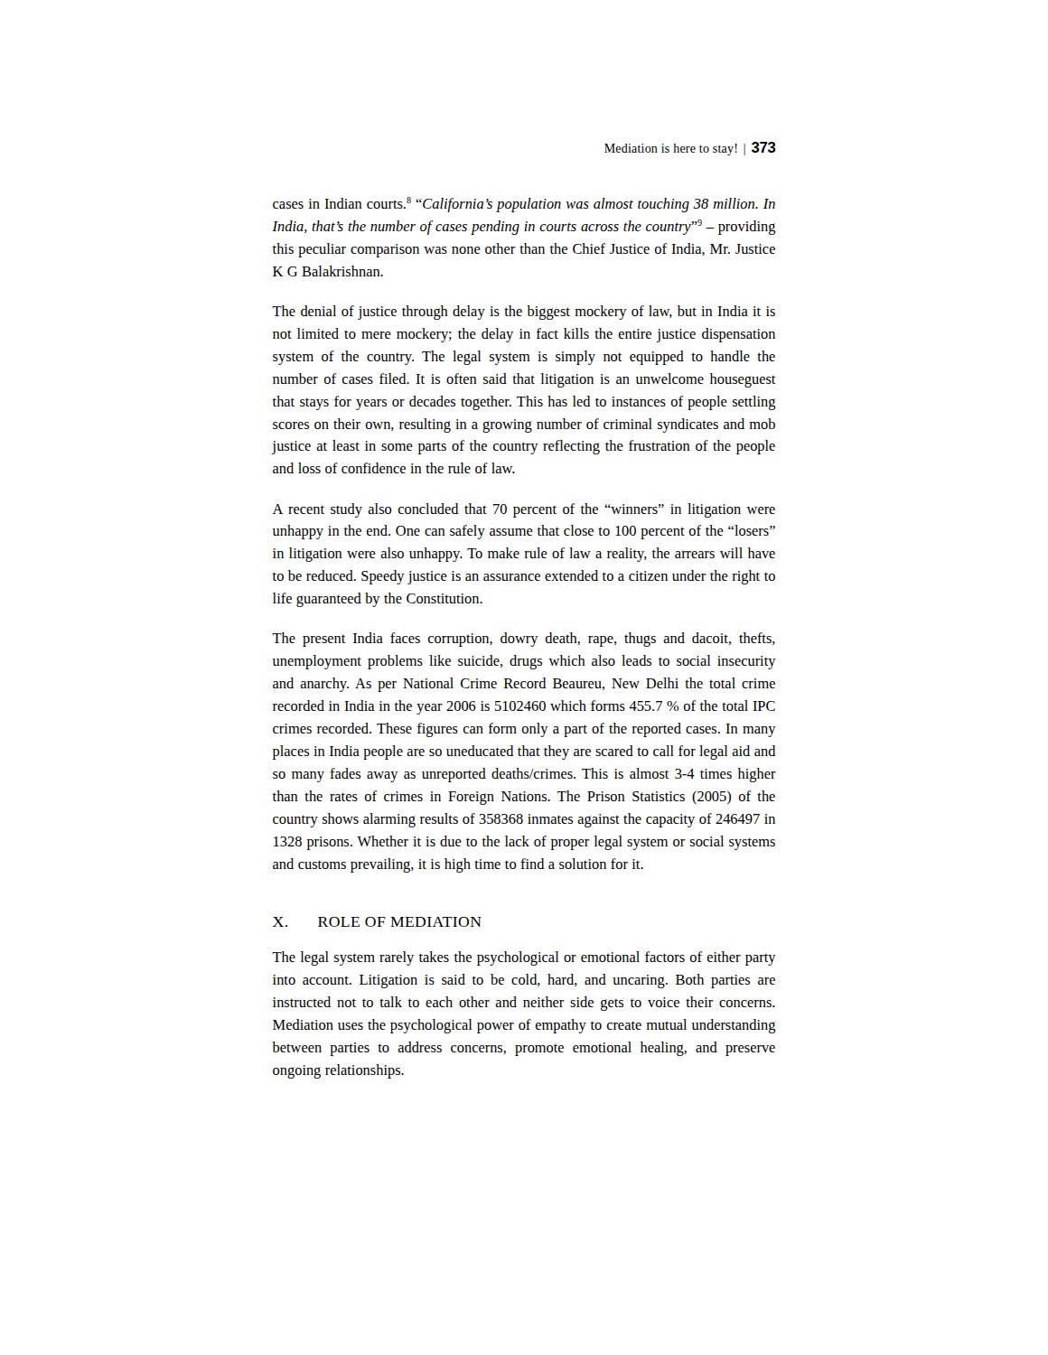Mediation is here to stay!|373
cases in Indian courts.8 “California’s population was almost touching 38 million. In India, that’s the number of cases pending in courts across the country”9 – providing this peculiar comparison was none other than the Chief Justice of India, Mr. Justice K G Balakrishnan.
The denial of justice through delay is the biggest mockery of law, but in India it is not limited to mere mockery; the delay in fact kills the entire justice dispensation system of the country. The legal system is simply not equipped to handle the number of cases filed. It is often said that litigation is an unwelcome houseguest that stays for years or decades together. This has led to instances of people settling scores on their own, resulting in a growing number of criminal syndicates and mob justice at least in some parts of the country reflecting the frustration of the people and loss of confidence in the rule of law.
A recent study also concluded that 70 percent of the “winners” in litigation were unhappy in the end. One can safely assume that close to 100 percent of the “losers” in litigation were also unhappy. To make rule of law a reality, the arrears will have to be reduced. Speedy justice is an assurance extended to a citizen under the right to life guaranteed by the Constitution.
The present India faces corruption, dowry death, rape, thugs and dacoit, thefts, unemployment problems like suicide, drugs which also leads to social insecurity and anarchy. As per National Crime Record Beaureu, New Delhi the total crime recorded in India in the year 2006 is 5102460 which forms 455.7 % of the total IPC crimes recorded. These figures can form only a part of the reported cases. In many places in India people are so uneducated that they are scared to call for legal aid and so many fades away as unreported deaths/crimes. This is almost 3-4 times higher than the rates of crimes in Foreign Nations. The Prison Statistics (2005) of the country shows alarming results of 358368 inmates against the capacity of 246497 in 1328 prisons. Whether it is due to the lack of proper legal system or social systems and customs prevailing, it is high time to find a solution for it.
X. ROLE OF MEDIATION
The legal system rarely takes the psychological or emotional factors of either party into account. Litigation is said to be cold, hard, and uncaring. Both parties are instructed not to talk to each other and neither side gets to voice their concerns. Mediation uses the psychological power of empathy to create mutual understanding between parties to address concerns, promote emotional healing, and preserve ongoing relationships.